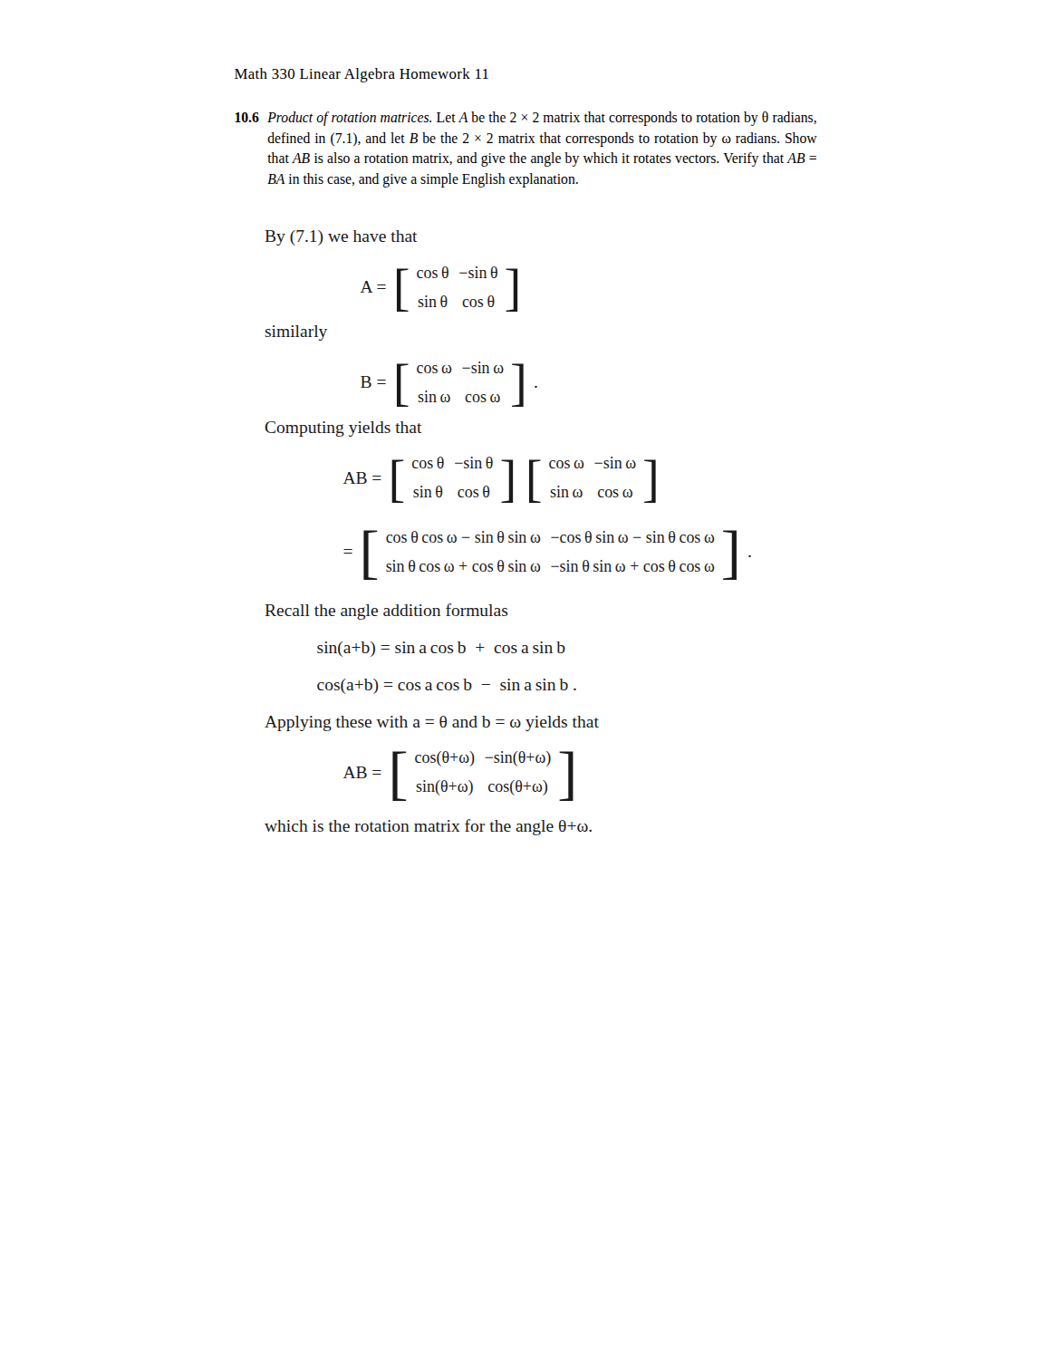Math 330 Linear Algebra Homework 11
10.6
Product of rotation matrices. Let A be the 2 × 2 matrix that corresponds to rotation by θ radians, defined in (7.1), and let B be the 2 × 2 matrix that corresponds to rotation by ω radians. Show that AB is also a rotation matrix, and give the angle by which it rotates vectors. Verify that AB = BA in this case, and give a simple English explanation.
By (7.1) we have that
A = [
| cos θ | −sin θ |
| sin θ | cos θ |
]
similarly
B = [
| cos ω | −sin ω |
| sin ω | cos ω |
] .
Computing yields that
AB = [
| cos θ | −sin θ |
| sin θ | cos θ |
] [
| cos ω | −sin ω |
| sin ω | cos ω |
]
= [
| cos θ cos ω − sin θ sin ω | −cos θ sin ω − sin θ cos ω |
| sin θ cos ω + cos θ sin ω | −sin θ sin ω + cos θ cos ω |
] .
Recall the angle addition formulas
sin(a+b) = sin a cos b + cos a sin b
cos(a+b) = cos a cos b − sin a sin b .
Applying these with a = θ and b = ω yields that
AB = [
| cos(θ+ω) | −sin(θ+ω) |
| sin(θ+ω) | cos(θ+ω) |
]
which is the rotation matrix for the angle θ+ω.